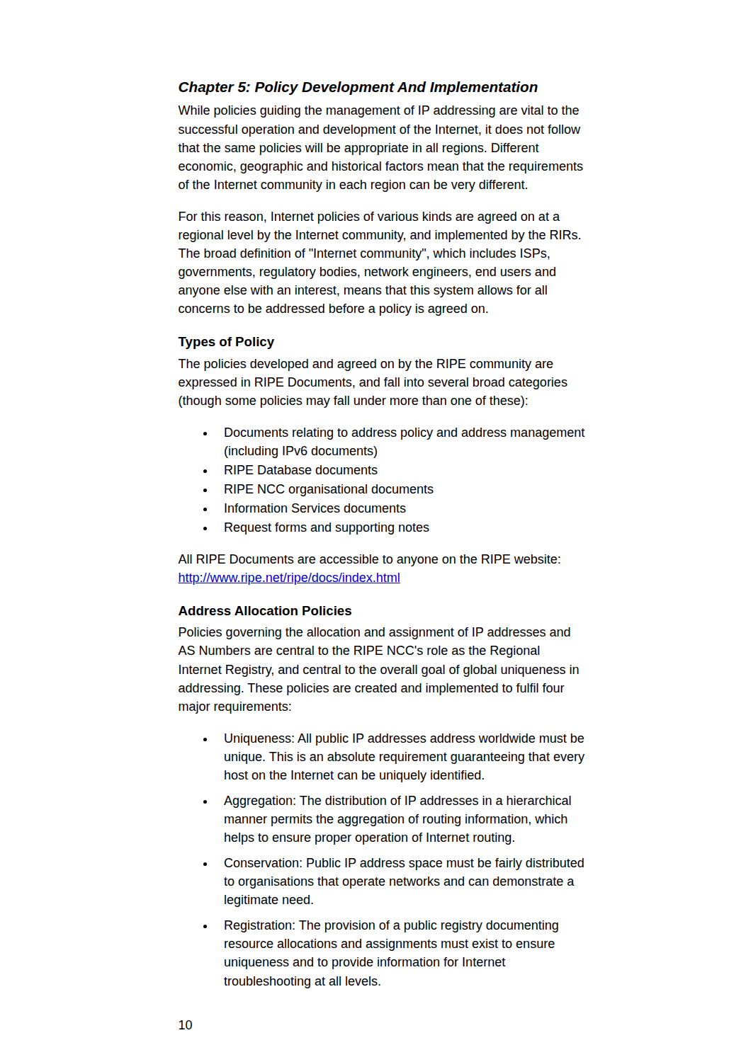Chapter 5: Policy Development And Implementation
While policies guiding the management of IP addressing are vital to the successful operation and development of the Internet, it does not follow that the same policies will be appropriate in all regions. Different economic, geographic and historical factors mean that the requirements of the Internet community in each region can be very different.
For this reason, Internet policies of various kinds are agreed on at a regional level by the Internet community, and implemented by the RIRs. The broad definition of "Internet community", which includes ISPs, governments, regulatory bodies, network engineers, end users and anyone else with an interest, means that this system allows for all concerns to be addressed before a policy is agreed on.
Types of Policy
The policies developed and agreed on by the RIPE community are expressed in RIPE Documents, and fall into several broad categories (though some policies may fall under more than one of these):
Documents relating to address policy and address management (including IPv6 documents)
RIPE Database documents
RIPE NCC organisational documents
Information Services documents
Request forms and supporting notes
All RIPE Documents are accessible to anyone on the RIPE website:
http://www.ripe.net/ripe/docs/index.html
Address Allocation Policies
Policies governing the allocation and assignment of IP addresses and AS Numbers are central to the RIPE NCC's role as the Regional Internet Registry, and central to the overall goal of global uniqueness in addressing. These policies are created and implemented to fulfil four major requirements:
Uniqueness: All public IP addresses address worldwide must be unique. This is an absolute requirement guaranteeing that every host on the Internet can be uniquely identified.
Aggregation: The distribution of IP addresses in a hierarchical manner permits the aggregation of routing information, which helps to ensure proper operation of Internet routing.
Conservation: Public IP address space must be fairly distributed to organisations that operate networks and can demonstrate a legitimate need.
Registration: The provision of a public registry documenting resource allocations and assignments must exist to ensure uniqueness and to provide information for Internet troubleshooting at all levels.
10